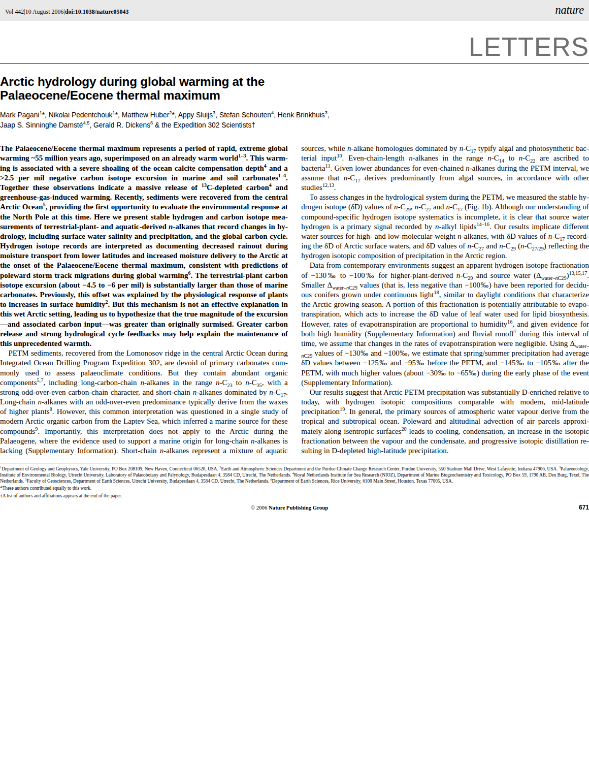Vol 442|10 August 2006|doi:10.1038/nature05043
nature
LETTERS
Arctic hydrology during global warming at the
Palaeocene/Eocene thermal maximum
Mark Pagani1*, Nikolai Pedentchouk1*, Matthew Huber2*, Appy Sluijs3, Stefan Schouten4, Henk Brinkhuis3,
Jaap S. Sinninghe Damsté4,5, Gerald R. Dickens6 & the Expedition 302 Scientists†
The Palaeocene/Eocene thermal maximum represents a period of rapid, extreme global warming ~55 million years ago, superimposed on an already warm world1–3. This warming is associated with a severe shoaling of the ocean calcite compensation depth4 and a >2.5 per mil negative carbon isotope excursion in marine and soil carbonates1–4. Together these observations indicate a massive release of 13C-depleted carbon4 and greenhouse-gas-induced warming. Recently, sediments were recovered from the central Arctic Ocean5, providing the first opportunity to evaluate the environmental response at the North Pole at this time. Here we present stable hydrogen and carbon isotope measurements of terrestrial-plant- and aquatic-derived n-alkanes that record changes in hydrology, including surface water salinity and precipitation, and the global carbon cycle. Hydrogen isotope records are interpreted as documenting decreased rainout during moisture transport from lower latitudes and increased moisture delivery to the Arctic at the onset of the Palaeocene/Eocene thermal maximum, consistent with predictions of poleward storm track migrations during global warming6. The terrestrial-plant carbon isotope excursion (about −4.5 to −6 per mil) is substantially larger than those of marine carbonates. Previously, this offset was explained by the physiological response of plants to increases in surface humidity2. But this mechanism is not an effective explanation in this wet Arctic setting, leading us to hypothesize that the true magnitude of the excursion—and associated carbon input—was greater than originally surmised. Greater carbon release and strong hydrological cycle feedbacks may help explain the maintenance of this unprecedented warmth.
PETM sediments, recovered from the Lomonosov ridge in the central Arctic Ocean during Integrated Ocean Drilling Program Expedition 302, are devoid of primary carbonates commonly used to assess palaeoclimate conditions. But they contain abundant organic components5,7, including long-carbon-chain n-alkanes in the range n-C23 to n-C35, with a strong odd-over-even carbon-chain character, and short-chain n-alkanes dominated by n-C17. Long-chain n-alkanes with an odd-over-even predominance typically derive from the waxes of higher plants8. However, this common interpretation was questioned in a single study of modern Arctic organic carbon from the Laptev Sea, which inferred a marine source for these compounds9. Importantly, this interpretation does not apply to the Arctic during the Palaeogene, where the evidence used to support a marine origin for long-chain n-alkanes is lacking (Supplementary Information). Short-chain n-alkanes represent a mixture of aquatic sources, while n-alkane homologues dominated by n-C17 typify algal and photosynthetic bacterial input10. Even-chain-length n-alkanes in the range n-C14 to n-C22 are ascribed to bacteria11. Given lower abundances for even-chained n-alkanes during the PETM interval, we assume that n-C17 derives predominantly from algal sources, in accordance with other studies12,13.
To assess changes in the hydrological system during the PETM, we measured the stable hydrogen isotope (δD) values of n-C29, n-C27 and n-C17 (Fig. 1b). Although our understanding of compound-specific hydrogen isotope systematics is incomplete, it is clear that source water hydrogen is a primary signal recorded by n-alkyl lipids14–16. Our results implicate different water sources for high- and low-molecular-weight n-alkanes, with δD values of n-C17 recording the δD of Arctic surface waters, and δD values of n-C27 and n-C29 (n-C27/29) reflecting the hydrogen isotopic composition of precipitation in the Arctic region.
Data from contemporary environments suggest an apparent hydrogen isotope fractionation of −130‰ to −100‰ for higher-plant-derived n-C29 and source water (Δwater–n C29)13,15,17. Smaller Δwater–n C29 values (that is, less negative than −100‰) have been reported for deciduous conifers grown under continuous light18, similar to daylight conditions that characterize the Arctic growing season. A portion of this fractionation is potentially attributable to evapotranspiration, which acts to increase the δD value of leaf water used for lipid biosynthesis. However, rates of evapotranspiration are proportional to humidity16, and given evidence for both high humidity (Supplementary Information) and fluvial runoff7 during this interval of time, we assume that changes in the rates of evapotranspiration were negligible. Using Δwater–n C29 values of −130‰ and −100‰, we estimate that spring/summer precipitation had average δD values between −125‰ and −95‰ before the PETM, and −145‰ to −105‰ after the PETM, with much higher values (about −30‰ to −65‰) during the early phase of the event (Supplementary Information).
Our results suggest that Arctic PETM precipitation was substantially D-enriched relative to today, with hydrogen isotopic compositions comparable with modern, mid-latitude precipitation19. In general, the primary sources of atmospheric water vapour derive from the tropical and subtropical ocean. Poleward and altitudinal advection of air parcels approximately along isentropic surfaces20 leads to cooling, condensation, an increase in the isotopic fractionation between the vapour and the condensate, and progressive isotopic distillation resulting in D-depleted high-latitude precipitation.
1Department of Geology and Geophysics, Yale University, PO Box 208109, New Haven, Connecticut 06520, USA. 2Earth and Atmospheric Sciences Department and the Purdue Climate Change Research Center, Purdue University, 550 Stadium Mall Drive, West Lafayette, Indiana 47906, USA. 3Palaeoecology, Institute of Environmental Biology, Utrecht University, Laboratory of Palaeobotany and Palynology, Budapestlaan 4, 3584 CD, Utrecht, The Netherlands. 4Royal Netherlands Institute for Sea Research (NIOZ), Department of Marine Biogeochemistry and Toxicology, PO Box 59, 1790 AB, Den Burg, Texel, The Netherlands. 5Faculty of Geosciences, Department of Earth Sciences, Utrecht University, Budapestlaan 4, 3584 CD, Utrecht, The Netherlands. 6Department of Earth Sciences, Rice University, 6100 Main Street, Houston, Texas 77005, USA.
*These authors contributed equally to this work.
†A list of authors and affiliations appears at the end of the paper.
© 2006 Nature Publishing Group
671